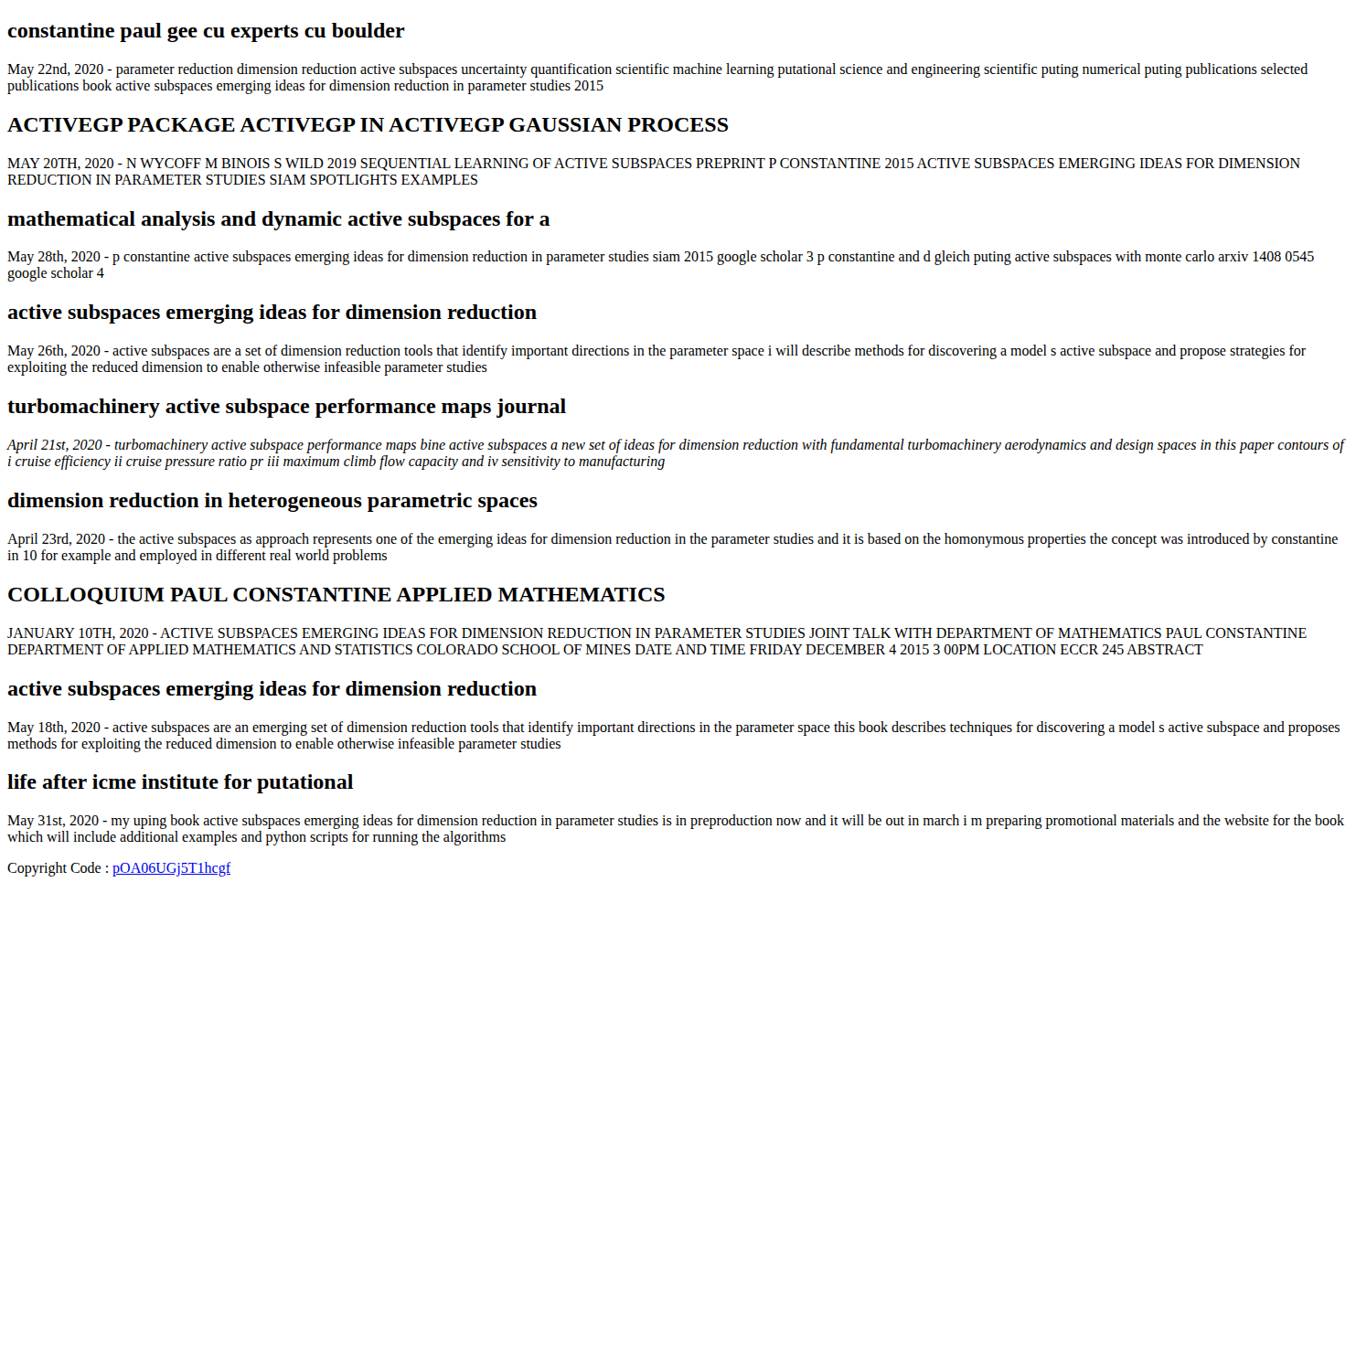constantine paul gee cu experts cu boulder
May 22nd, 2020 - parameter reduction dimension reduction active subspaces uncertainty quantification scientific machine learning putational science and engineering scientific puting numerical puting publications selected publications book active subspaces emerging ideas for dimension reduction in parameter studies 2015
ACTIVEGP PACKAGE ACTIVEGP IN ACTIVEGP GAUSSIAN PROCESS
MAY 20TH, 2020 - N WYCOFF M BINOIS S WILD 2019 SEQUENTIAL LEARNING OF ACTIVE SUBSPACES PREPRINT P CONSTANTINE 2015 ACTIVE SUBSPACES EMERGING IDEAS FOR DIMENSION REDUCTION IN PARAMETER STUDIES SIAM SPOTLIGHTS EXAMPLES
mathematical analysis and dynamic active subspaces for a
May 28th, 2020 - p constantine active subspaces emerging ideas for dimension reduction in parameter studies siam 2015 google scholar 3 p constantine and d gleich puting active subspaces with monte carlo arxiv 1408 0545 google scholar 4
active subspaces emerging ideas for dimension reduction
May 26th, 2020 - active subspaces are a set of dimension reduction tools that identify important directions in the parameter space i will describe methods for discovering a model s active subspace and propose strategies for exploiting the reduced dimension to enable otherwise infeasible parameter studies
turbomachinery active subspace performance maps journal
April 21st, 2020 - turbomachinery active subspace performance maps bine active subspaces a new set of ideas for dimension reduction with fundamental turbomachinery aerodynamics and design spaces in this paper contours of i cruise efficiency ii cruise pressure ratio pr iii maximum climb flow capacity and iv sensitivity to manufacturing
dimension reduction in heterogeneous parametric spaces
April 23rd, 2020 - the active subspaces as approach represents one of the emerging ideas for dimension reduction in the parameter studies and it is based on the homonymous properties the concept was introduced by constantine in 10 for example and employed in different real world problems
COLLOQUIUM PAUL CONSTANTINE APPLIED MATHEMATICS
JANUARY 10TH, 2020 - ACTIVE SUBSPACES EMERGING IDEAS FOR DIMENSION REDUCTION IN PARAMETER STUDIES JOINT TALK WITH DEPARTMENT OF MATHEMATICS PAUL CONSTANTINE DEPARTMENT OF APPLIED MATHEMATICS AND STATISTICS COLORADO SCHOOL OF MINES DATE AND TIME FRIDAY DECEMBER 4 2015 3 00PM LOCATION ECCR 245 ABSTRACT
active subspaces emerging ideas for dimension reduction
May 18th, 2020 - active subspaces are an emerging set of dimension reduction tools that identify important directions in the parameter space this book describes techniques for discovering a model s active subspace and proposes methods for exploiting the reduced dimension to enable otherwise infeasible parameter studies
life after icme institute for putational
May 31st, 2020 - my uping book active subspaces emerging ideas for dimension reduction in parameter studies is in preproduction now and it will be out in march i m preparing promotional materials and the website for the book which will include additional examples and python scripts for running the algorithms
Copyright Code : pOA06UGj5T1hcgf